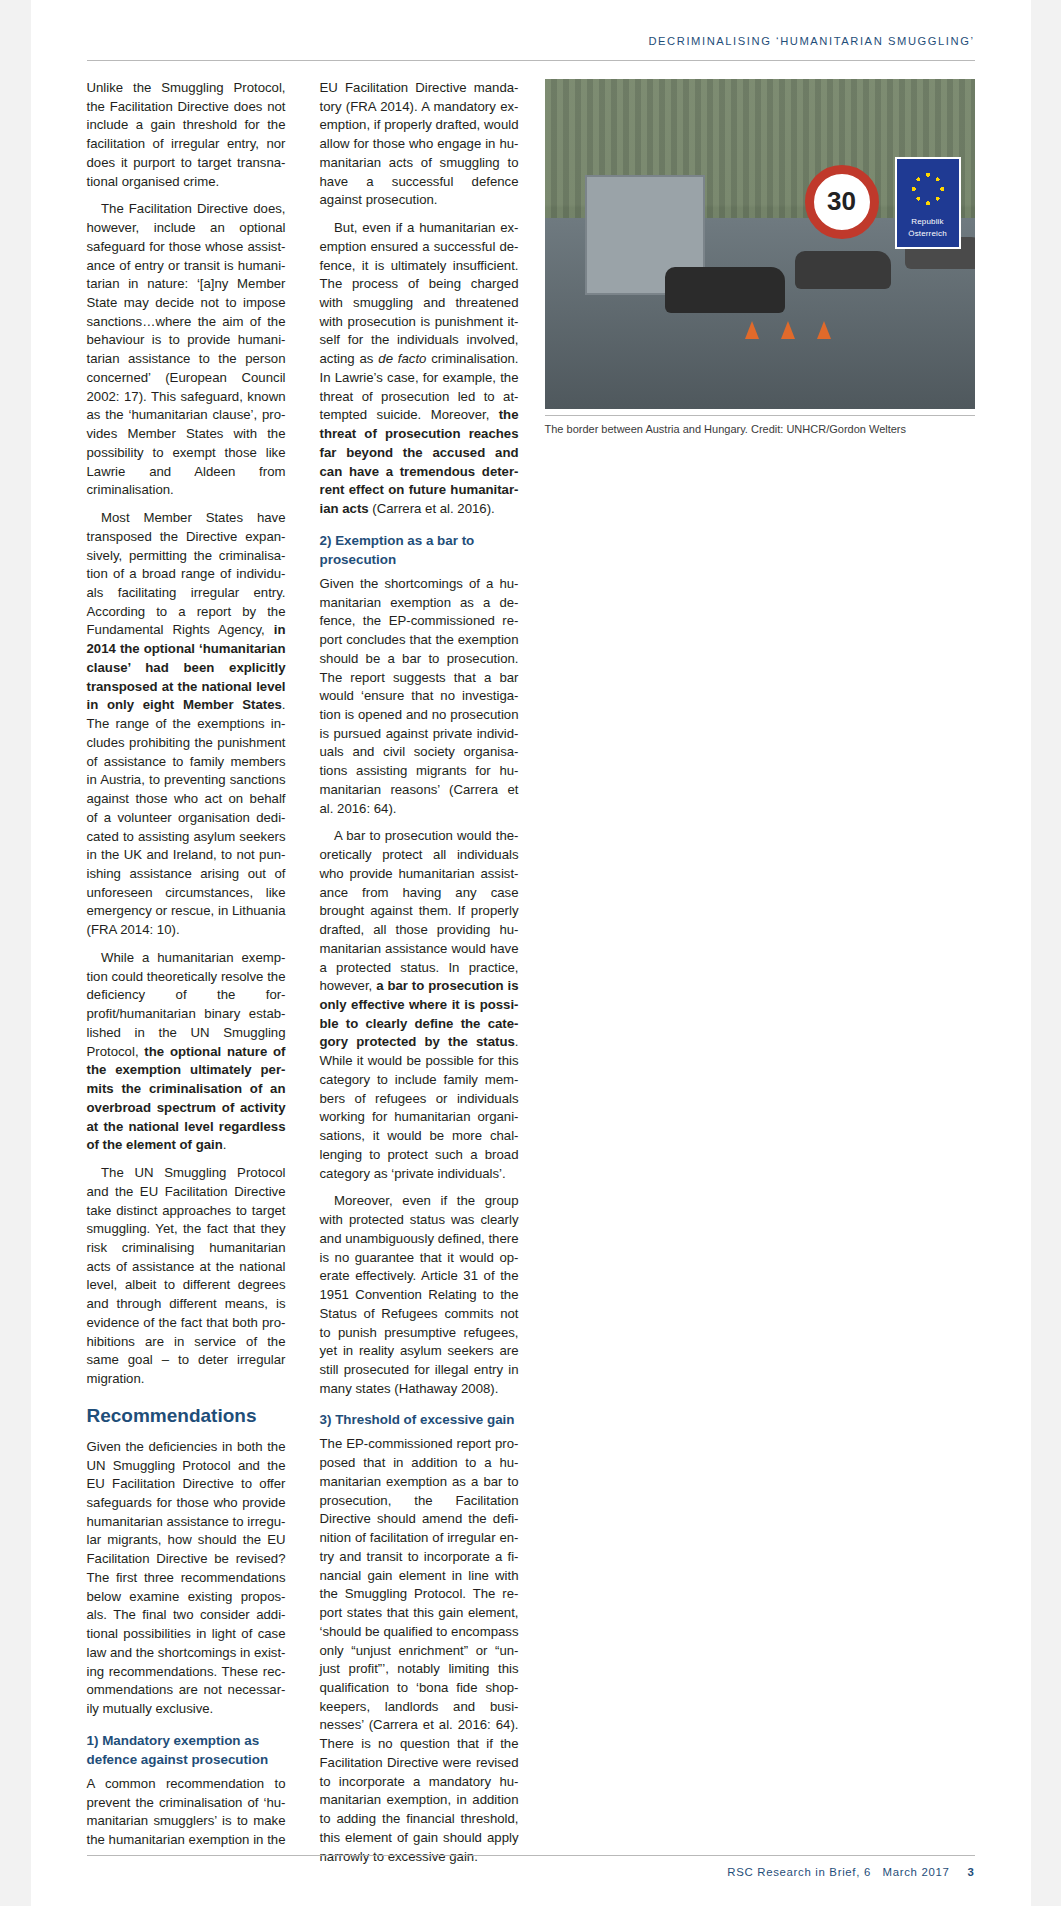Decriminalising ‘Humanitarian Smuggling’
30
Republik
Österreich
The border between Austria and Hungary. Credit: UNHCR/Gordon Welters
Unlike the Smuggling Protocol, the Facilitation Directive does not include a gain threshold for the facilitation of irregular entry, nor does it purport to target transnational organised crime.
The Facilitation Directive does, however, include an optional safeguard for those whose assistance of entry or transit is humanitarian in nature: ‘[a]ny Member State may decide not to impose sanctions…where the aim of the behaviour is to provide humanitarian assistance to the person concerned’ (European Council 2002: 17). This safeguard, known as the ‘humanitarian clause’, provides Member States with the possibility to exempt those like Lawrie and Aldeen from criminalisation.
Most Member States have transposed the Directive expansively, permitting the criminalisation of a broad range of individuals facilitating irregular entry. According to a report by the Fundamental Rights Agency, in 2014 the optional ‘humanitarian clause’ had been explicitly transposed at the national level in only eight Member States. The range of the exemptions includes prohibiting the punishment of assistance to family members in Austria, to preventing sanctions against those who act on behalf of a volunteer organisation dedicated to assisting asylum seekers in the UK and Ireland, to not punishing assistance arising out of unforeseen circumstances, like emergency or rescue, in Lithuania (FRA 2014: 10).
While a humanitarian exemption could theoretically resolve the deficiency of the for-profit/humanitarian binary established in the UN Smuggling Protocol, the optional nature of the exemption ultimately permits the criminalisation of an overbroad spectrum of activity at the national level regardless of the element of gain.
The UN Smuggling Protocol and the EU Facilitation Directive take distinct approaches to target smuggling. Yet, the fact that they risk criminalising humanitarian acts of assistance at the national level, albeit to different degrees and through different means, is evidence of the fact that both prohibitions are in service of the same goal – to deter irregular migration.
Recommendations
Given the deficiencies in both the UN Smuggling Protocol and the EU Facilitation Directive to offer safeguards for those who provide humanitarian assistance to irregular migrants, how should the EU Facilitation Directive be revised? The first three recommendations below examine existing proposals. The final two consider additional possibilities in light of case law and the shortcomings in existing recommendations. These recommendations are not necessarily mutually exclusive.
1) Mandatory exemption as defence against prosecution
A common recommendation to prevent the criminalisation of ‘humanitarian smugglers’ is to make the humanitarian exemption in the EU Facilitation Directive mandatory (FRA 2014). A mandatory exemption, if properly drafted, would allow for those who engage in humanitarian acts of smuggling to have a successful defence against prosecution.
But, even if a humanitarian exemption ensured a successful defence, it is ultimately insufficient. The process of being charged with smuggling and threatened with prosecution is punishment itself for the individuals involved, acting as de facto criminalisation. In Lawrie’s case, for example, the threat of prosecution led to attempted suicide. Moreover, the threat of prosecution reaches far beyond the accused and can have a tremendous deterrent effect on future humanitarian acts (Carrera et al. 2016).
2) Exemption as a bar to prosecution
Given the shortcomings of a humanitarian exemption as a defence, the EP-commissioned report concludes that the exemption should be a bar to prosecution. The report suggests that a bar would ‘ensure that no investigation is opened and no prosecution is pursued against private individuals and civil society organisations assisting migrants for humanitarian reasons’ (Carrera et al. 2016: 64).
A bar to prosecution would theoretically protect all individuals who provide humanitarian assistance from having any case brought against them. If properly drafted, all those providing humanitarian assistance would have a protected status. In practice, however, a bar to prosecution is only effective where it is possible to clearly define the category protected by the status. While it would be possible for this category to include family members of refugees or individuals working for humanitarian organisations, it would be more challenging to protect such a broad category as ‘private individuals’.
Moreover, even if the group with protected status was clearly and unambiguously defined, there is no guarantee that it would operate effectively. Article 31 of the 1951 Convention Relating to the Status of Refugees commits not to punish presumptive refugees, yet in reality asylum seekers are still prosecuted for illegal entry in many states (Hathaway 2008).
3) Threshold of excessive gain
The EP-commissioned report proposed that in addition to a humanitarian exemption as a bar to prosecution, the Facilitation Directive should amend the definition of facilitation of irregular entry and transit to incorporate a financial gain element in line with the Smuggling Protocol. The report states that this gain element, ‘should be qualified to encompass only “unjust enrichment” or “unjust profit”’, notably limiting this qualification to ‘bona fide shopkeepers, landlords and businesses’ (Carrera et al. 2016: 64). There is no question that if the Facilitation Directive were revised to incorporate a mandatory humanitarian exemption, in addition to adding the financial threshold, this element of gain should apply narrowly to excessive gain.
RSC Research in Brief, 6 March 20173